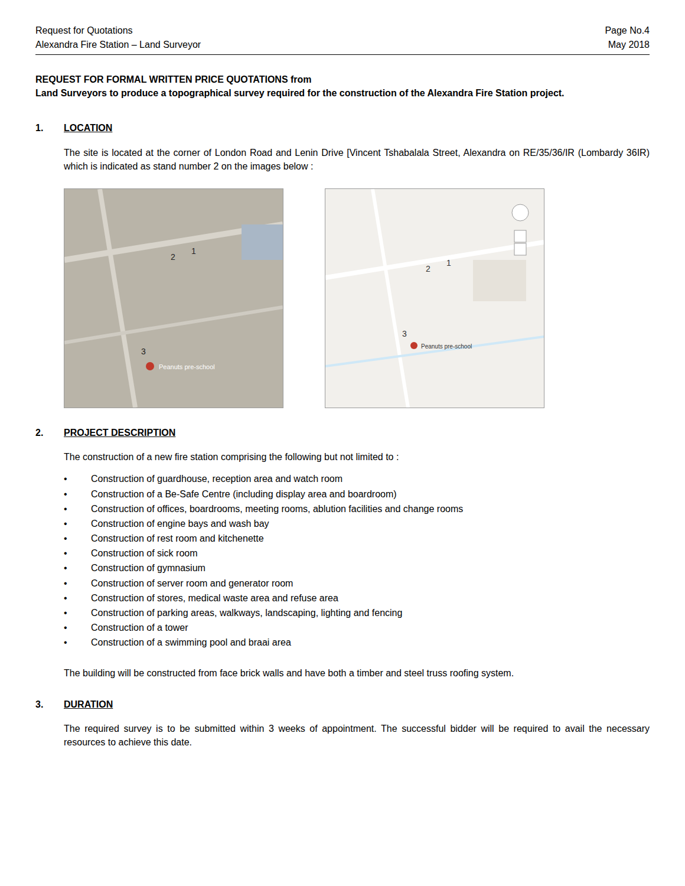Request for Quotations
Alexandra Fire Station – Land Surveyor
Page No.4
May 2018
REQUEST FOR FORMAL WRITTEN PRICE QUOTATIONS from
Land Surveyors to produce a topographical survey required for the construction of the Alexandra Fire Station project.
LOCATION
The site is located at the corner of London Road and Lenin Drive [Vincent Tshabalala Street, Alexandra on RE/35/36/IR (Lombardy 36IR) which is indicated as stand number 2 on the images below :
PROJECT DESCRIPTION
The construction of a new fire station comprising the following but not limited to :
Construction of guardhouse, reception area and watch room
Construction of a Be-Safe Centre (including display area and boardroom)
Construction of offices, boardrooms, meeting rooms, ablution facilities and change rooms
Construction of engine bays and wash bay
Construction of rest room and kitchenette
Construction of sick room
Construction of gymnasium
Construction of server room and generator room
Construction of stores, medical waste area and refuse area
Construction of parking areas, walkways, landscaping, lighting and fencing
Construction of a tower
Construction of a swimming pool and braai area
The building will be constructed from face brick walls and have both a timber and steel truss roofing system.
DURATION
The required survey is to be submitted within 3 weeks of appointment. The successful bidder will be required to avail the necessary resources to achieve this date.